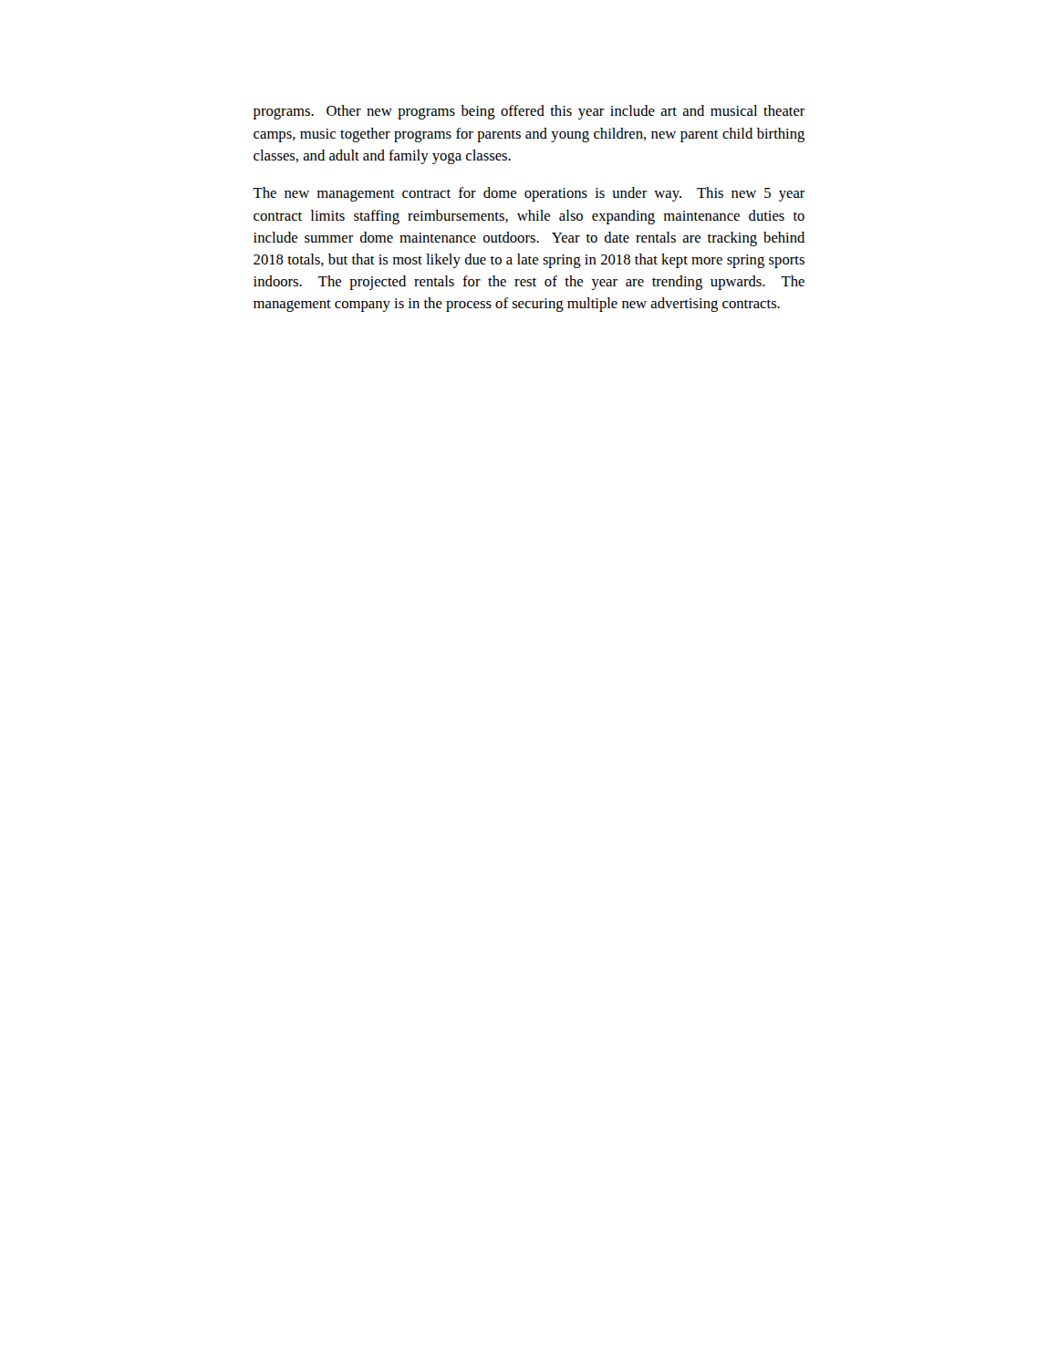programs. Other new programs being offered this year include art and musical theater camps, music together programs for parents and young children, new parent child birthing classes, and adult and family yoga classes.
The new management contract for dome operations is under way. This new 5 year contract limits staffing reimbursements, while also expanding maintenance duties to include summer dome maintenance outdoors. Year to date rentals are tracking behind 2018 totals, but that is most likely due to a late spring in 2018 that kept more spring sports indoors. The projected rentals for the rest of the year are trending upwards. The management company is in the process of securing multiple new advertising contracts.